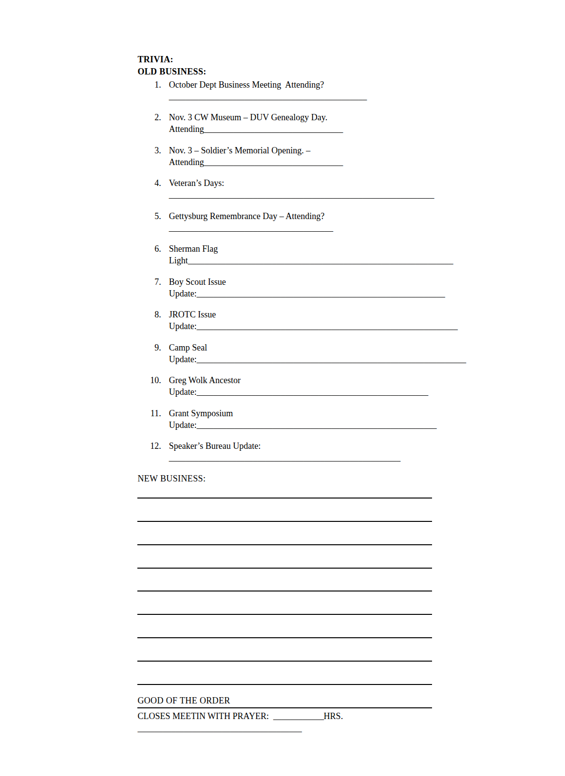TRIVIA:
OLD BUSINESS:
October Dept Business Meeting Attending? _______________________________________________
Nov. 3 CW Museum – DUV Genealogy Day. Attending_________________________________
Nov. 3 – Soldier’s Memorial Opening. – Attending_________________________________
Veteran’s Days: _______________________________________________________________
Gettysburg Remembrance Day – Attending? _______________________________________
Sherman Flag Light_______________________________________________________________
Boy Scout Issue Update:___________________________________________________________
JROTC Issue Update:______________________________________________________________
Camp Seal Update:________________________________________________________________
Greg Wolk Ancestor Update:_______________________________________________________
Grant Symposium Update:_________________________________________________________
Speaker’s Bureau Update: _______________________________________________________
NEW BUSINESS:
GOOD OF THE ORDER
CLOSES MEETIN WITH PRAYER: ____________HRS. _______________________________________